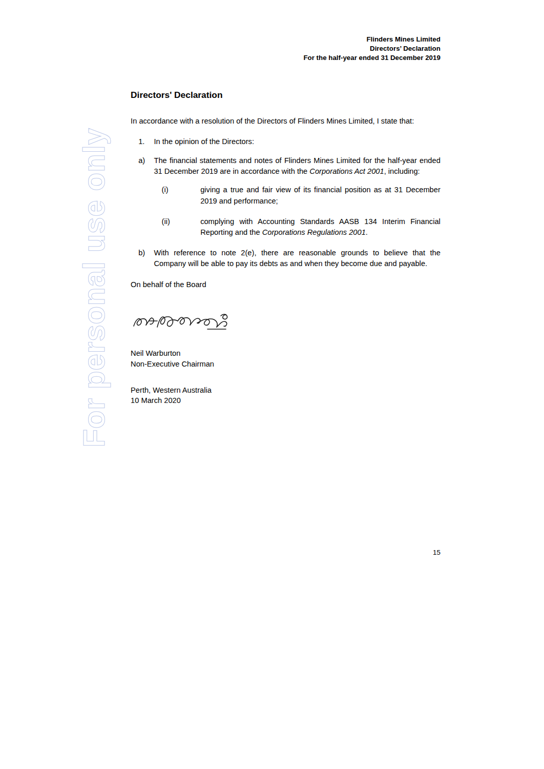For personal use only
Flinders Mines Limited
Directors’ Declaration
For the half-year ended 31 December 2019
Directors' Declaration
In accordance with a resolution of the Directors of Flinders Mines Limited, I state that:
In the opinion of the Directors:
The financial statements and notes of Flinders Mines Limited for the half-year ended 31 December 2019 are in accordance with the Corporations Act 2001, including:
giving a true and fair view of its financial position as at 31 December 2019 and performance;
complying with Accounting Standards AASB 134 Interim Financial Reporting and the Corporations Regulations 2001.
With reference to note 2(e), there are reasonable grounds to believe that the Company will be able to pay its debts as and when they become due and payable.
On behalf of the Board
Neil Warburton
Non-Executive Chairman
Perth, Western Australia
10 March 2020
15